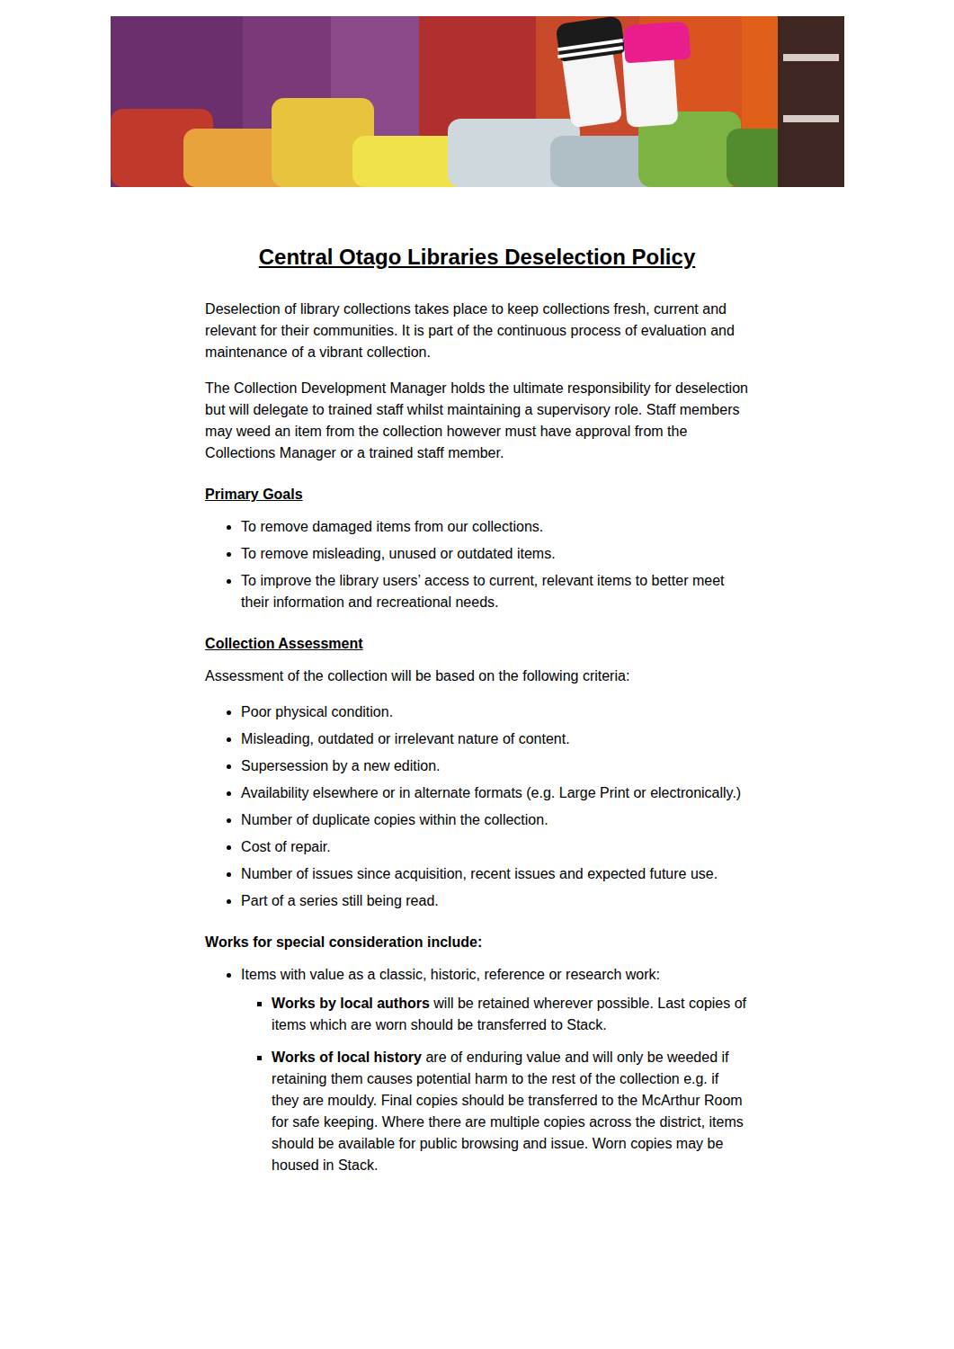Central Otago Libraries Deselection Policy
Deselection of library collections takes place to keep collections fresh, current and relevant for their communities. It is part of the continuous process of evaluation and maintenance of a vibrant collection.
The Collection Development Manager holds the ultimate responsibility for deselection but will delegate to trained staff whilst maintaining a supervisory role. Staff members may weed an item from the collection however must have approval from the Collections Manager or a trained staff member.
Primary Goals
To remove damaged items from our collections.
To remove misleading, unused or outdated items.
To improve the library users’ access to current, relevant items to better meet their information and recreational needs.
Collection Assessment
Assessment of the collection will be based on the following criteria:
Poor physical condition.
Misleading, outdated or irrelevant nature of content.
Supersession by a new edition.
Availability elsewhere or in alternate formats (e.g. Large Print or electronically.)
Number of duplicate copies within the collection.
Cost of repair.
Number of issues since acquisition, recent issues and expected future use.
Part of a series still being read.
Works for special consideration include:
Items with value as a classic, historic, reference or research work:
Works by local authors will be retained wherever possible. Last copies of items which are worn should be transferred to Stack.
Works of local history are of enduring value and will only be weeded if retaining them causes potential harm to the rest of the collection e.g. if they are mouldy. Final copies should be transferred to the McArthur Room for safe keeping. Where there are multiple copies across the district, items should be available for public browsing and issue. Worn copies may be housed in Stack.